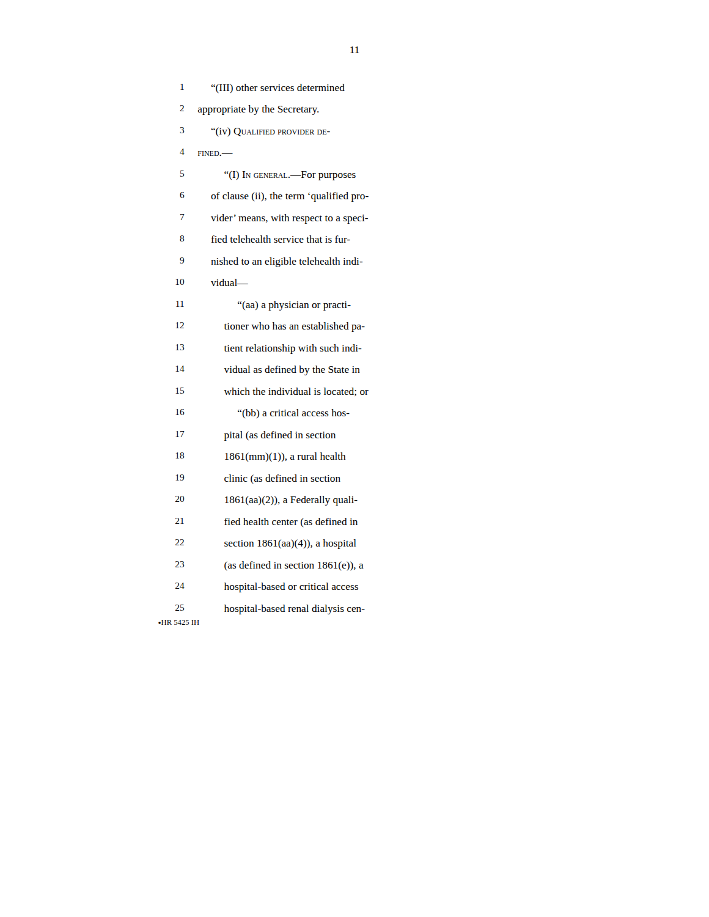11
| 1 | “(III) other services determined |
| 2 | appropriate by the Secretary. |
| 3 | “(iv) Qualified provider de- |
| 4 | fined .— |
| 5 | “(I) In general .—For purposes |
| 6 | of clause (ii), the term ‘qualified pro- |
| 7 | vider’ means, with respect to a speci- |
| 8 | fied telehealth service that is fur- |
| 9 | nished to an eligible telehealth indi- |
| 10 | vidual— |
| 11 | “(aa) a physician or practi- |
| 12 | tioner who has an established pa- |
| 13 | tient relationship with such indi- |
| 14 | vidual as defined by the State in |
| 15 | which the individual is located; or |
| 16 | “(bb) a critical access hos- |
| 17 | pital (as defined in section |
| 18 | 1861(mm)(1)), a rural health |
| 19 | clinic (as defined in section |
| 20 | 1861(aa)(2)), a Federally quali- |
| 21 | fied health center (as defined in |
| 22 | section 1861(aa)(4)), a hospital |
| 23 | (as defined in section 1861(e)), a |
| 24 | hospital-based or critical access |
| 25 | hospital-based renal dialysis cen- |
•HR 5425 IH